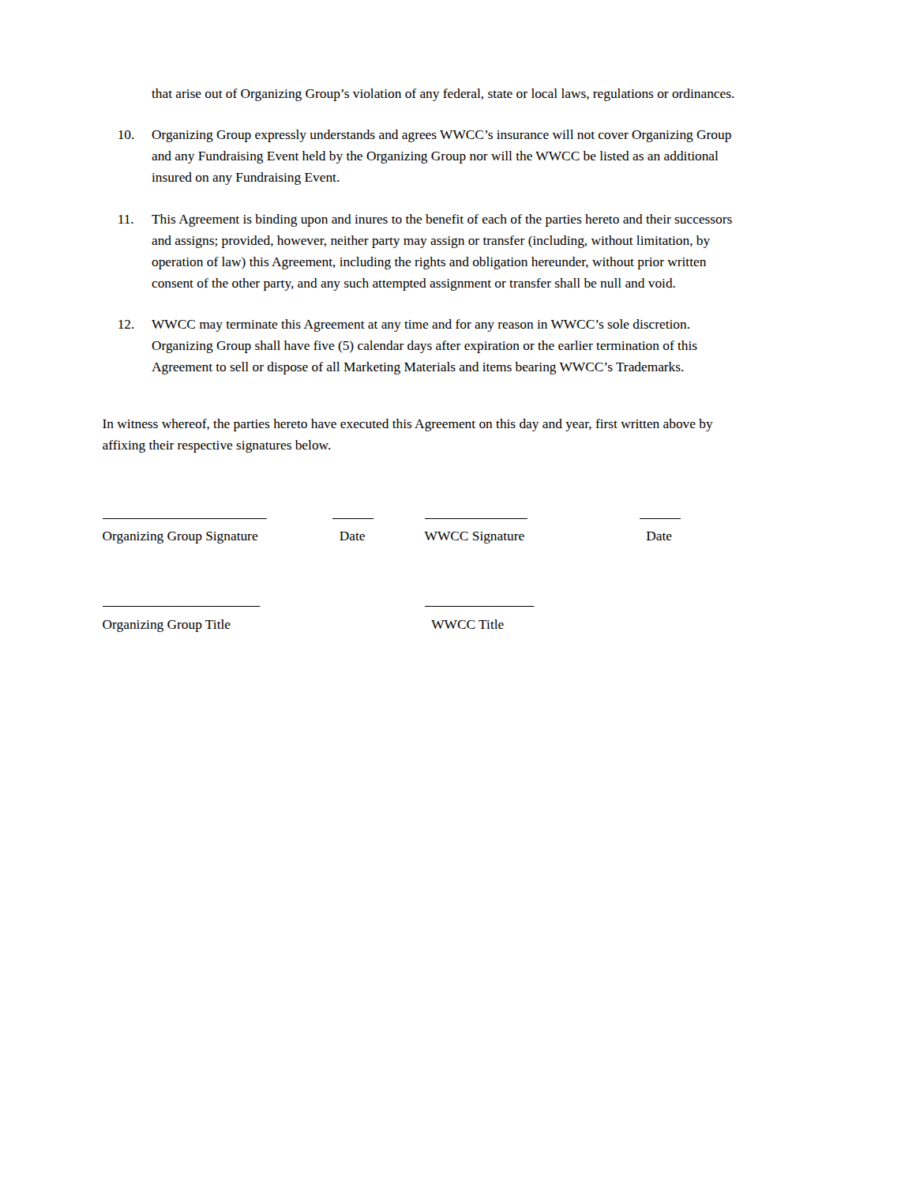that arise out of Organizing Group’s violation of any federal, state or local laws, regulations or ordinances.
10. Organizing Group expressly understands and agrees WWCC’s insurance will not cover Organizing Group and any Fundraising Event held by the Organizing Group nor will the WWCC be listed as an additional insured on any Fundraising Event.
11. This Agreement is binding upon and inures to the benefit of each of the parties hereto and their successors and assigns; provided, however, neither party may assign or transfer (including, without limitation, by operation of law) this Agreement, including the rights and obligation hereunder, without prior written consent of the other party, and any such attempted assignment or transfer shall be null and void.
12. WWCC may terminate this Agreement at any time and for any reason in WWCC’s sole discretion. Organizing Group shall have five (5) calendar days after expiration or the earlier termination of this Agreement to sell or dispose of all Marketing Materials and items bearing WWCC’s Trademarks.
In witness whereof, the parties hereto have executed this Agreement on this day and year, first written above by affixing their respective signatures below.
| ________________________ | ______ | _______________ | ______ |
| Organizing Group Signature | Date | WWCC Signature | Date |
| _______________________ | | ________________ | |
| Organizing Group Title | | WWCC Title | |